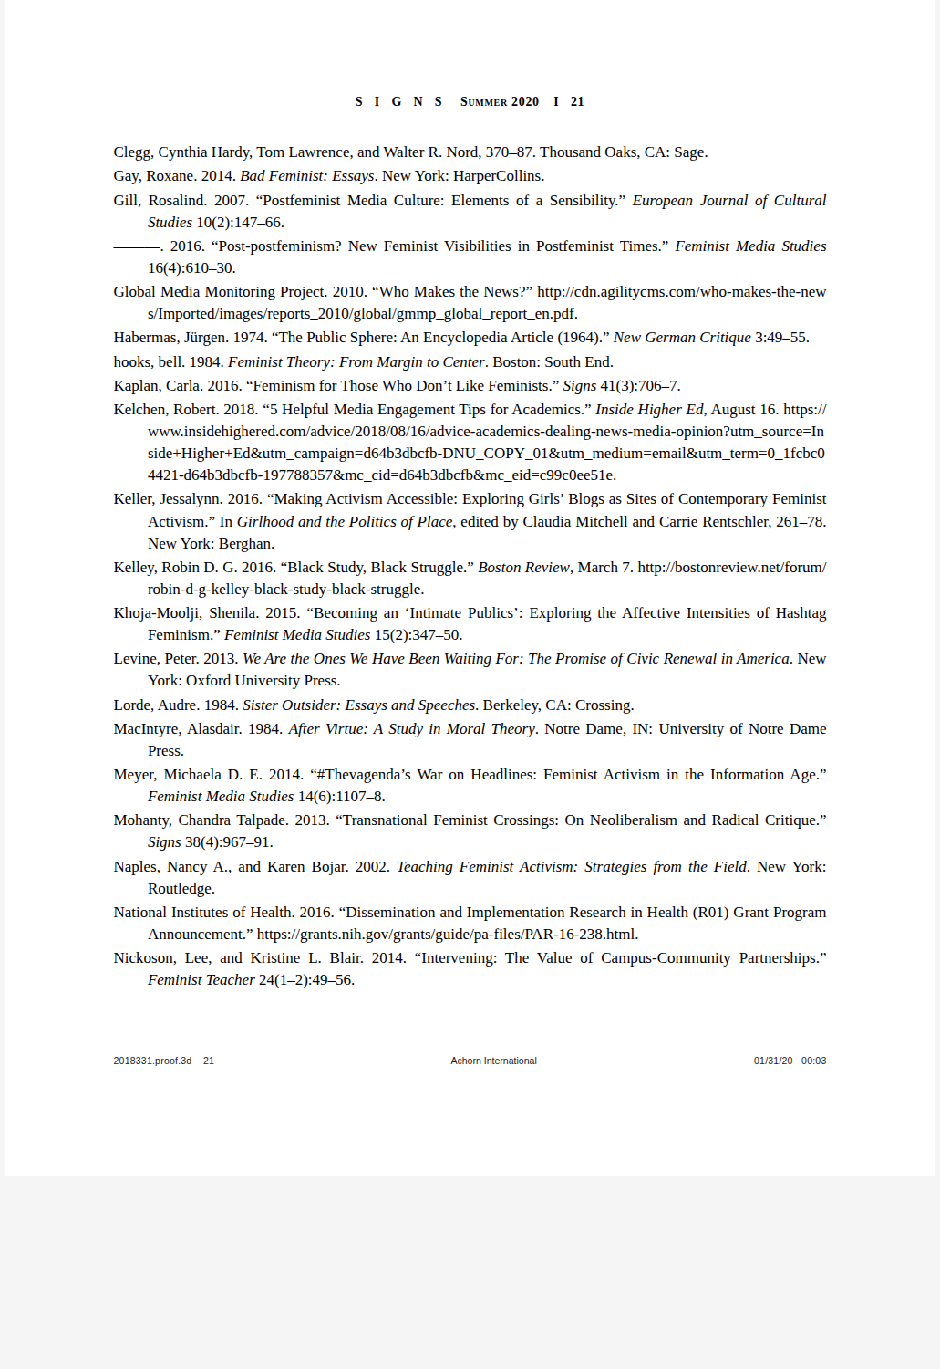S I G N S Summer 2020 I 21
Clegg, Cynthia Hardy, Tom Lawrence, and Walter R. Nord, 370–87. Thousand Oaks, CA: Sage.
Gay, Roxane. 2014. Bad Feminist: Essays. New York: HarperCollins.
Gill, Rosalind. 2007. “Postfeminist Media Culture: Elements of a Sensibility.” European Journal of Cultural Studies 10(2):147–66.
———. 2016. “Post-postfeminism? New Feminist Visibilities in Postfeminist Times.” Feminist Media Studies 16(4):610–30.
Global Media Monitoring Project. 2010. “Who Makes the News?” http://cdn.agilitycms.com/who-makes-the-news/Imported/images/reports_2010/global/gmmp_global_report_en.pdf.
Habermas, Jürgen. 1974. “The Public Sphere: An Encyclopedia Article (1964).” New German Critique 3:49–55.
hooks, bell. 1984. Feminist Theory: From Margin to Center. Boston: South End.
Kaplan, Carla. 2016. “Feminism for Those Who Don’t Like Feminists.” Signs 41(3):706–7.
Kelchen, Robert. 2018. “5 Helpful Media Engagement Tips for Academics.” Inside Higher Ed, August 16. https://www.insidehighered.com/advice/2018/08/16/advice-academics-dealing-news-media-opinion?utm_source=Inside+Higher+Ed&utm_campaign=d64b3dbcfb-DNU_COPY_01&utm_medium=email&utm_term=0_1fcbc04421-d64b3dbcfb-197788357&mc_cid=d64b3dbcfb&mc_eid=c99c0ee51e.
Keller, Jessalynn. 2016. “Making Activism Accessible: Exploring Girls’ Blogs as Sites of Contemporary Feminist Activism.” In Girlhood and the Politics of Place, edited by Claudia Mitchell and Carrie Rentschler, 261–78. New York: Berghan.
Kelley, Robin D. G. 2016. “Black Study, Black Struggle.” Boston Review, March 7. http://bostonreview.net/forum/robin-d-g-kelley-black-study-black-struggle.
Khoja-Moolji, Shenila. 2015. “Becoming an ‘Intimate Publics’: Exploring the Affective Intensities of Hashtag Feminism.” Feminist Media Studies 15(2):347–50.
Levine, Peter. 2013. We Are the Ones We Have Been Waiting For: The Promise of Civic Renewal in America. New York: Oxford University Press.
Lorde, Audre. 1984. Sister Outsider: Essays and Speeches. Berkeley, CA: Crossing.
MacIntyre, Alasdair. 1984. After Virtue: A Study in Moral Theory. Notre Dame, IN: University of Notre Dame Press.
Meyer, Michaela D. E. 2014. “#Thevagenda’s War on Headlines: Feminist Activism in the Information Age.” Feminist Media Studies 14(6):1107–8.
Mohanty, Chandra Talpade. 2013. “Transnational Feminist Crossings: On Neoliberalism and Radical Critique.” Signs 38(4):967–91.
Naples, Nancy A., and Karen Bojar. 2002. Teaching Feminist Activism: Strategies from the Field. New York: Routledge.
National Institutes of Health. 2016. “Dissemination and Implementation Research in Health (R01) Grant Program Announcement.” https://grants.nih.gov/grants/guide/pa-files/PAR-16-238.html.
Nickoson, Lee, and Kristine L. Blair. 2014. “Intervening: The Value of Campus-Community Partnerships.” Feminist Teacher 24(1–2):49–56.
2018331.proof.3d 21 Achorn International 01/31/20 00:03